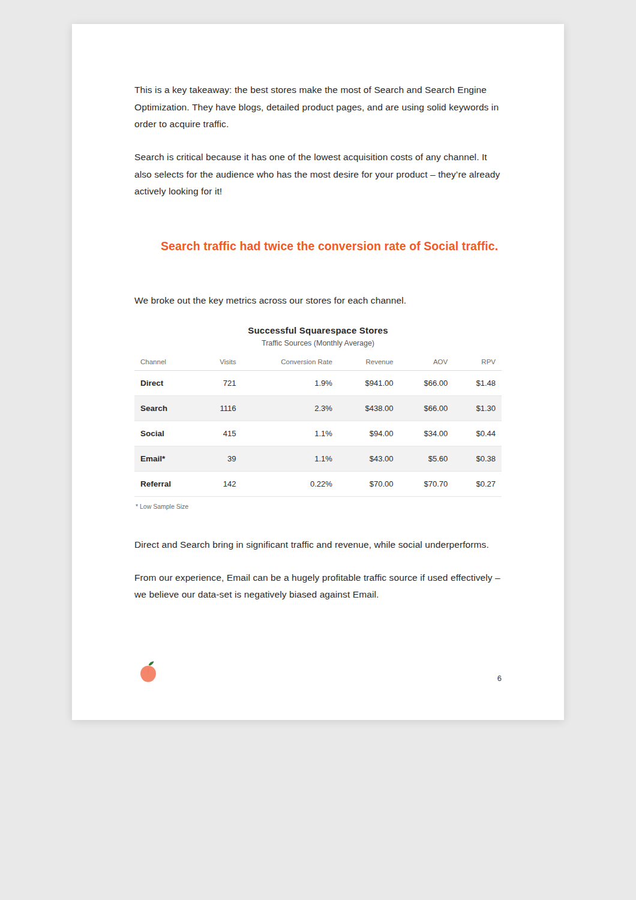This is a key takeaway: the best stores make the most of Search and Search Engine Optimization. They have blogs, detailed product pages, and are using solid keywords in order to acquire traffic.
Search is critical because it has one of the lowest acquisition costs of any channel. It also selects for the audience who has the most desire for your product – they’re already actively looking for it!
Search traffic had twice the conversion rate of Social traffic.
We broke out the key metrics across our stores for each channel.
Successful Squarespace Stores
Traffic Sources (Monthly Average)
| Channel | Visits | Conversion Rate | Revenue | AOV | RPV |
| --- | --- | --- | --- | --- | --- |
| Direct | 721 | 1.9% | $941.00 | $66.00 | $1.48 |
| Search | 1116 | 2.3% | $438.00 | $66.00 | $1.30 |
| Social | 415 | 1.1% | $94.00 | $34.00 | $0.44 |
| Email* | 39 | 1.1% | $43.00 | $5.60 | $0.38 |
| Referral | 142 | 0.22% | $70.00 | $70.70 | $0.27 |
* Low Sample Size
Direct and Search bring in significant traffic and revenue, while social underperforms.
From our experience, Email can be a hugely profitable traffic source if used effectively – we believe our data-set is negatively biased against Email.
6